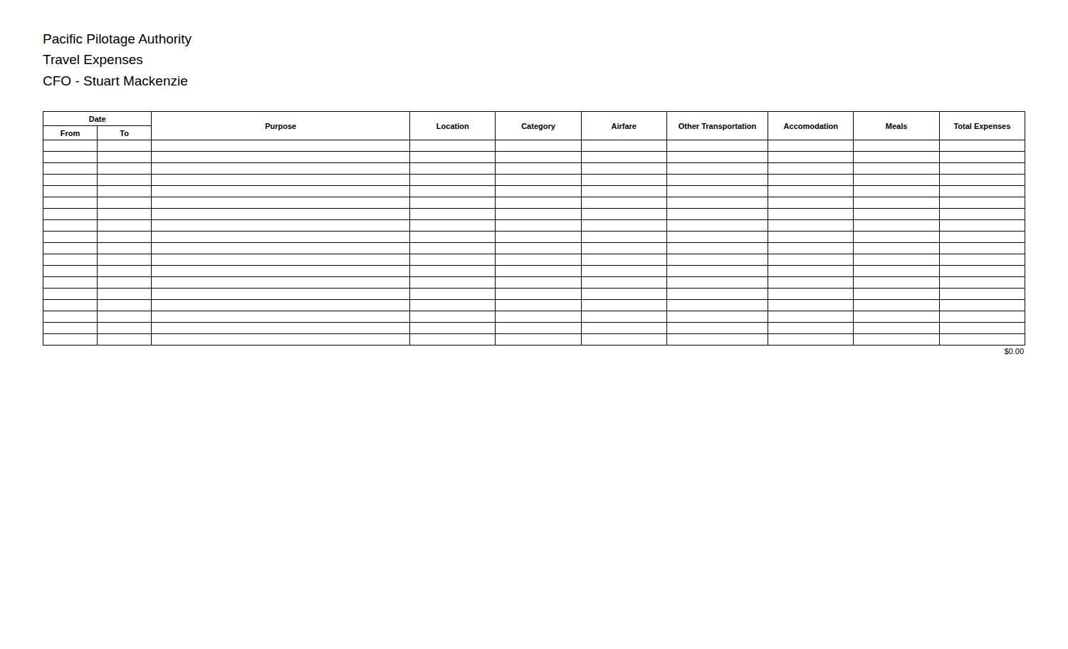Pacific Pilotage Authority
Travel Expenses
CFO - Stuart Mackenzie
| Date | Purpose | Location | Category | Airfare | Other Transportation | Accomodation | Meals | Total Expenses |
| --- | --- | --- | --- | --- | --- | --- | --- | --- |
| From | To |
$0.00